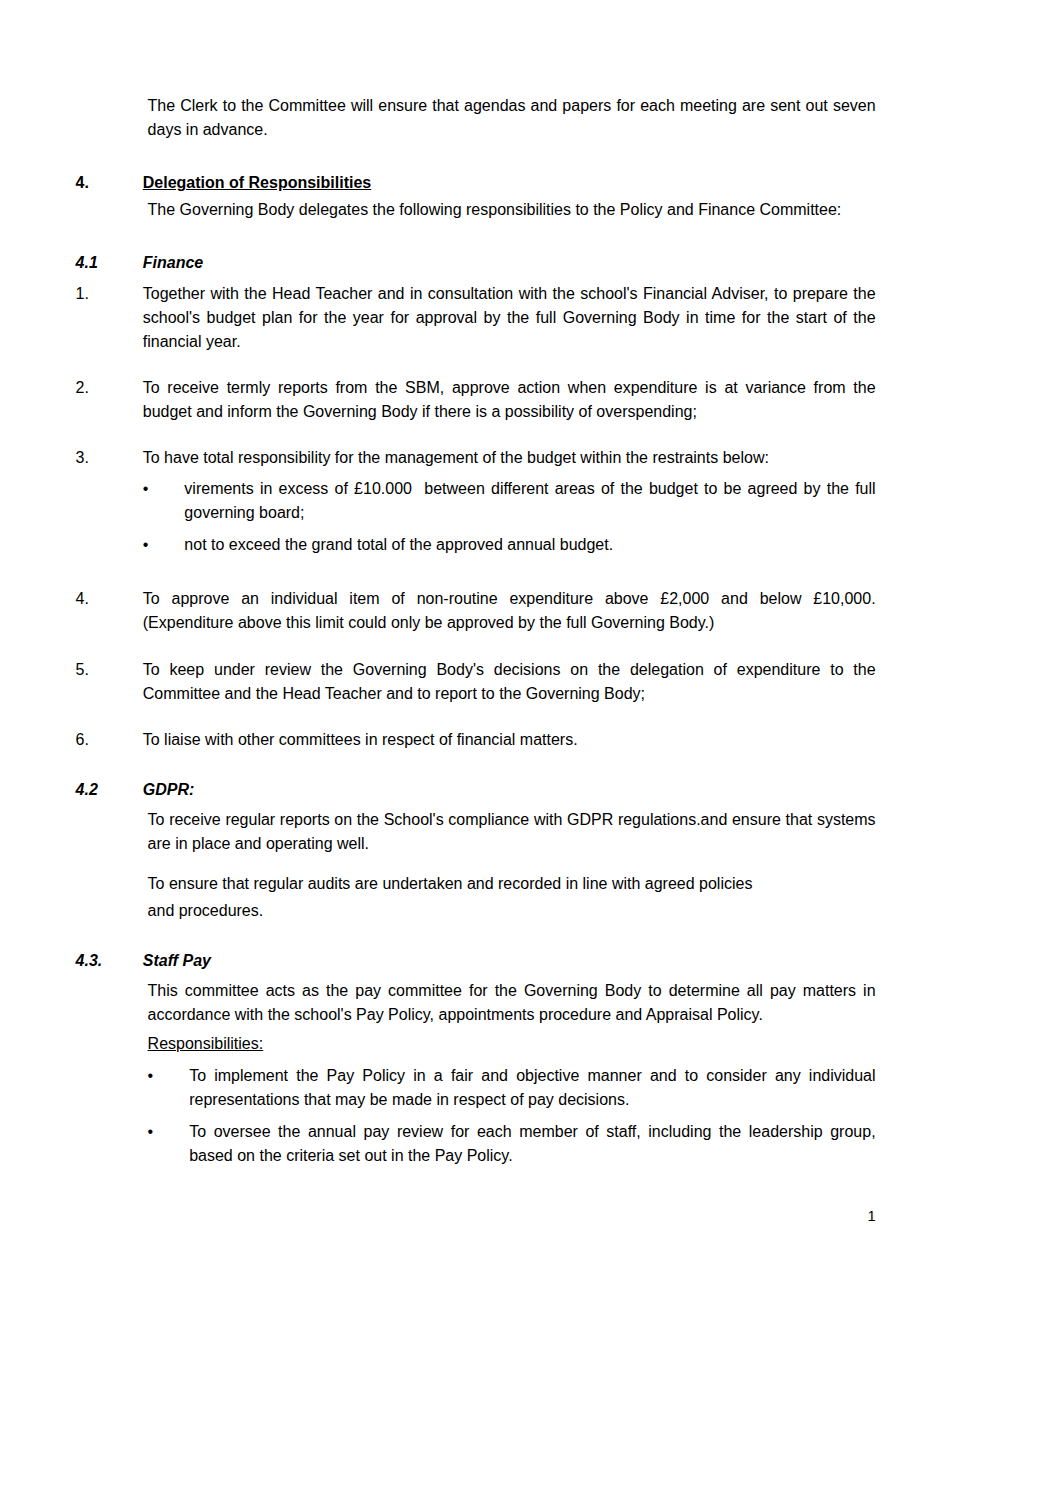The Clerk to the Committee will ensure that agendas and papers for each meeting are sent out seven days in advance.
4. Delegation of Responsibilities
The Governing Body delegates the following responsibilities to the Policy and Finance Committee:
4.1 Finance
1. Together with the Head Teacher and in consultation with the school's Financial Adviser, to prepare the school's budget plan for the year for approval by the full Governing Body in time for the start of the financial year.
2. To receive termly reports from the SBM, approve action when expenditure is at variance from the budget and inform the Governing Body if there is a possibility of overspending;
3. To have total responsibility for the management of the budget within the restraints below:
virements in excess of £10.000 between different areas of the budget to be agreed by the full governing board;
not to exceed the grand total of the approved annual budget.
4. To approve an individual item of non-routine expenditure above £2,000 and below £10,000. (Expenditure above this limit could only be approved by the full Governing Body.)
5. To keep under review the Governing Body's decisions on the delegation of expenditure to the Committee and the Head Teacher and to report to the Governing Body;
6. To liaise with other committees in respect of financial matters.
4.2 GDPR:
To receive regular reports on the School's compliance with GDPR regulations.and ensure that systems are in place and operating well.
To ensure that regular audits are undertaken and recorded in line with agreed policies
and procedures.
4.3. Staff Pay
This committee acts as the pay committee for the Governing Body to determine all pay matters in accordance with the school's Pay Policy, appointments procedure and Appraisal Policy.
Responsibilities:
To implement the Pay Policy in a fair and objective manner and to consider any individual representations that may be made in respect of pay decisions.
To oversee the annual pay review for each member of staff, including the leadership group, based on the criteria set out in the Pay Policy.
1